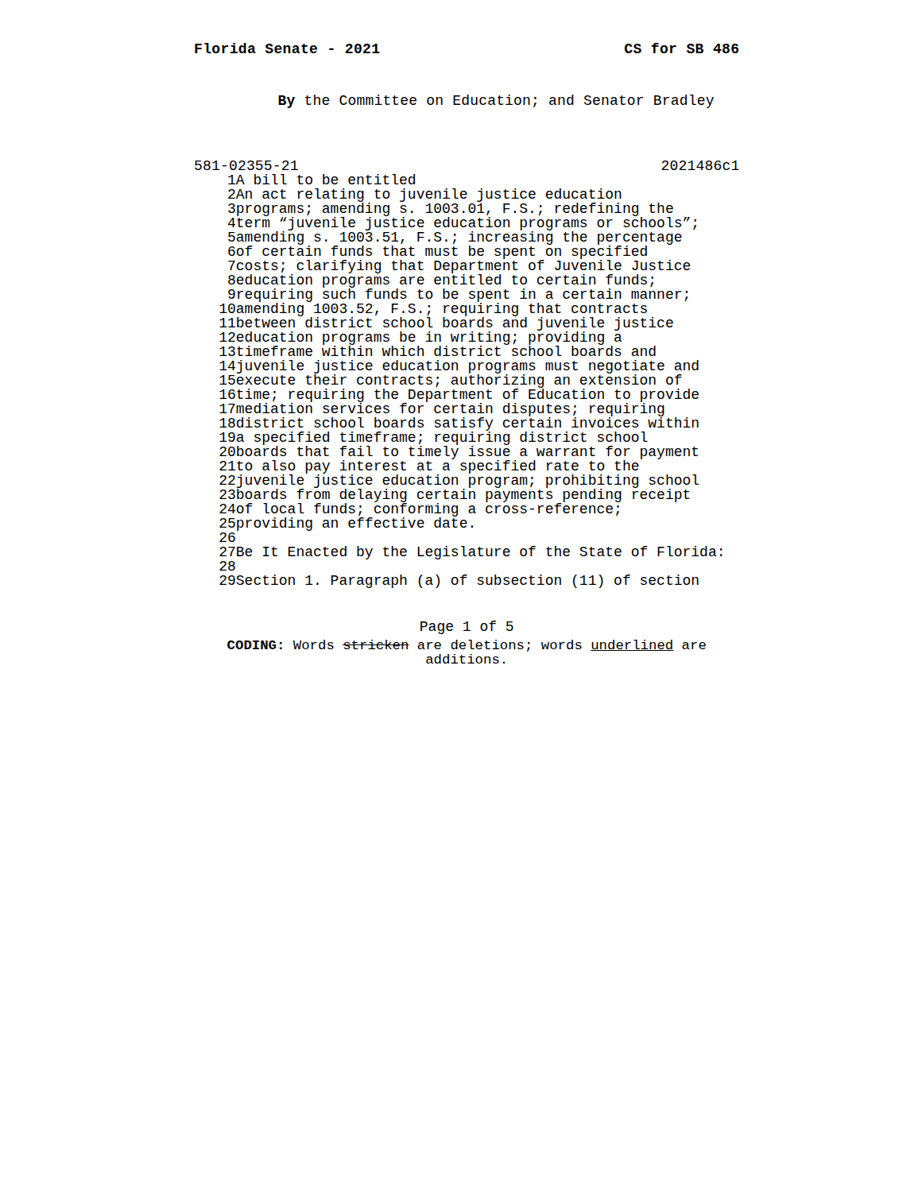Florida Senate - 2021 CS for SB 486
By the Committee on Education; and Senator Bradley
581-02355-21 2021486c1
| 1 | A bill to be entitled |
| 2 | An act relating to juvenile justice education |
| 3 | programs; amending s. 1003.01, F.S.; redefining the |
| 4 | term “juvenile justice education programs or schools”; |
| 5 | amending s. 1003.51, F.S.; increasing the percentage |
| 6 | of certain funds that must be spent on specified |
| 7 | costs; clarifying that Department of Juvenile Justice |
| 8 | education programs are entitled to certain funds; |
| 9 | requiring such funds to be spent in a certain manner; |
| 10 | amending 1003.52, F.S.; requiring that contracts |
| 11 | between district school boards and juvenile justice |
| 12 | education programs be in writing; providing a |
| 13 | timeframe within which district school boards and |
| 14 | juvenile justice education programs must negotiate and |
| 15 | execute their contracts; authorizing an extension of |
| 16 | time; requiring the Department of Education to provide |
| 17 | mediation services for certain disputes; requiring |
| 18 | district school boards satisfy certain invoices within |
| 19 | a specified timeframe; requiring district school |
| 20 | boards that fail to timely issue a warrant for payment |
| 21 | to also pay interest at a specified rate to the |
| 22 | juvenile justice education program; prohibiting school |
| 23 | boards from delaying certain payments pending receipt |
| 24 | of local funds; conforming a cross-reference; |
| 25 | providing an effective date. |
| 26 | |
| 27 | Be It Enacted by the Legislature of the State of Florida: |
| 28 | |
| 29 | Section 1. Paragraph (a) of subsection (11) of section |
Page 1 of 5
CODING: Words stricken are deletions; words underlined are additions.